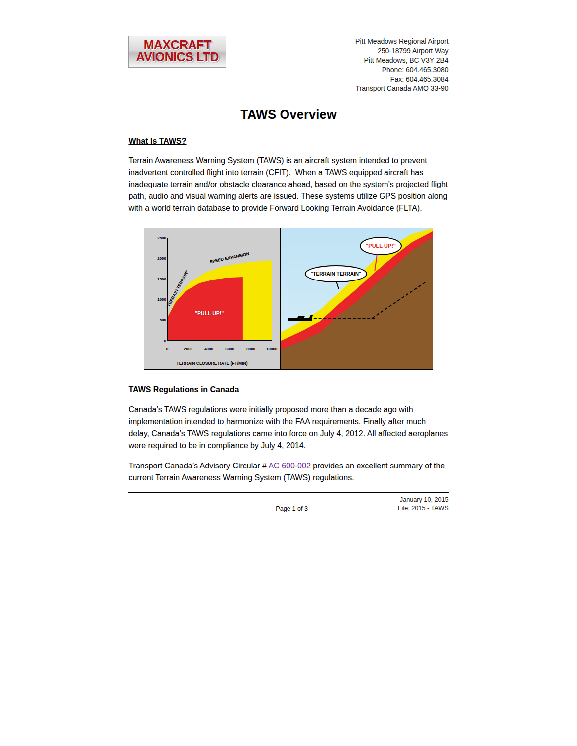MAXCRAFT
AVIONICS LTD
Pitt Meadows Regional Airport
250-18799 Airport Way
Pitt Meadows, BC V3Y 2B4
Phone: 604.465.3080
Fax: 604.465.3084
Transport Canada AMO 33-90
TAWS Overview
What Is TAWS?
Terrain Awareness Warning System (TAWS) is an aircraft system intended to prevent inadvertent controlled flight into terrain (CFIT). When a TAWS equipped aircraft has inadequate terrain and/or obstacle clearance ahead, based on the system’s projected flight path, audio and visual warning alerts are issued. These systems utilize GPS position along with a world terrain database to provide Forward Looking Terrain Avoidance (FLTA).
RADIO ALTITUDE (FEET)
2500 2000 1500 1000 500 0
SPEED EXPANSION
"TERRAIN TERRAIN"
"PULL UP!"
0 2000 4000 6000 8000 10000
TERRAIN CLOSURE RATE (FT/MIN)
"TERRAIN TERRAIN"
"PULL UP!"
TAWS Regulations in Canada
Canada’s TAWS regulations were initially proposed more than a decade ago with implementation intended to harmonize with the FAA requirements. Finally after much delay, Canada’s TAWS regulations came into force on July 4, 2012. All affected aeroplanes were required to be in compliance by July 4, 2014.
Transport Canada’s Advisory Circular # AC 600-002 provides an excellent summary of the current Terrain Awareness Warning System (TAWS) regulations.
Page 1 of 3
January 10, 2015
File: 2015 - TAWS